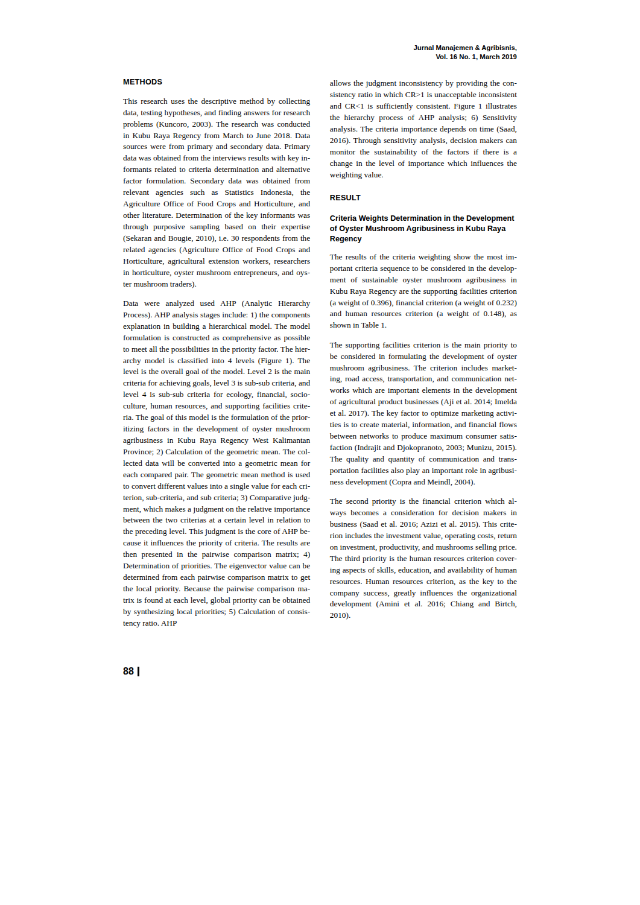Jurnal Manajemen & Agribisnis,
Vol. 16 No. 1, March 2019
Methods
This research uses the descriptive method by collecting data, testing hypotheses, and finding answers for research problems (Kuncoro, 2003). The research was conducted in Kubu Raya Regency from March to June 2018. Data sources were from primary and secondary data. Primary data was obtained from the interviews results with key informants related to criteria determination and alternative factor formulation. Secondary data was obtained from relevant agencies such as Statistics Indonesia, the Agriculture Office of Food Crops and Horticulture, and other literature. Determination of the key informants was through purposive sampling based on their expertise (Sekaran and Bougie, 2010), i.e. 30 respondents from the related agencies (Agriculture Office of Food Crops and Horticulture, agricultural extension workers, researchers in horticulture, oyster mushroom entrepreneurs, and oyster mushroom traders).
Data were analyzed used AHP (Analytic Hierarchy Process). AHP analysis stages include: 1) the components explanation in building a hierarchical model. The model formulation is constructed as comprehensive as possible to meet all the possibilities in the priority factor. The hierarchy model is classified into 4 levels (Figure 1). The level is the overall goal of the model. Level 2 is the main criteria for achieving goals, level 3 is sub-sub criteria, and level 4 is sub-sub criteria for ecology, financial, socio-culture, human resources, and supporting facilities criteria. The goal of this model is the formulation of the prioritizing factors in the development of oyster mushroom agribusiness in Kubu Raya Regency West Kalimantan Province; 2) Calculation of the geometric mean. The collected data will be converted into a geometric mean for each compared pair. The geometric mean method is used to convert different values into a single value for each criterion, sub-criteria, and sub criteria; 3) Comparative judgment, which makes a judgment on the relative importance between the two criterias at a certain level in relation to the preceding level. This judgment is the core of AHP because it influences the priority of criteria. The results are then presented in the pairwise comparison matrix; 4) Determination of priorities. The eigenvector value can be determined from each pairwise comparison matrix to get the local priority. Because the pairwise comparison matrix is found at each level, global priority can be obtained by synthesizing local priorities; 5) Calculation of consistency ratio. AHP
allows the judgment inconsistency by providing the consistency ratio in which CR>1 is unacceptable inconsistent and CR<1 is sufficiently consistent. Figure 1 illustrates the hierarchy process of AHP analysis; 6) Sensitivity analysis. The criteria importance depends on time (Saad, 2016). Through sensitivity analysis, decision makers can monitor the sustainability of the factors if there is a change in the level of importance which influences the weighting value.
Result
Criteria Weights Determination in the Development of Oyster Mushroom Agribusiness in Kubu Raya Regency
The results of the criteria weighting show the most important criteria sequence to be considered in the development of sustainable oyster mushroom agribusiness in Kubu Raya Regency are the supporting facilities criterion (a weight of 0.396), financial criterion (a weight of 0.232) and human resources criterion (a weight of 0.148), as shown in Table 1.
The supporting facilities criterion is the main priority to be considered in formulating the development of oyster mushroom agribusiness. The criterion includes marketing, road access, transportation, and communication networks which are important elements in the development of agricultural product businesses (Aji et al. 2014; Imelda et al. 2017). The key factor to optimize marketing activities is to create material, information, and financial flows between networks to produce maximum consumer satisfaction (Indrajit and Djokopranoto, 2003; Munizu, 2015). The quality and quantity of communication and transportation facilities also play an important role in agribusiness development (Copra and Meindl, 2004).
The second priority is the financial criterion which always becomes a consideration for decision makers in business (Saad et al. 2016; Azizi et al. 2015). This criterion includes the investment value, operating costs, return on investment, productivity, and mushrooms selling price. The third priority is the human resources criterion covering aspects of skills, education, and availability of human resources. Human resources criterion, as the key to the company success, greatly influences the organizational development (Amini et al. 2016; Chiang and Birtch, 2010).
88